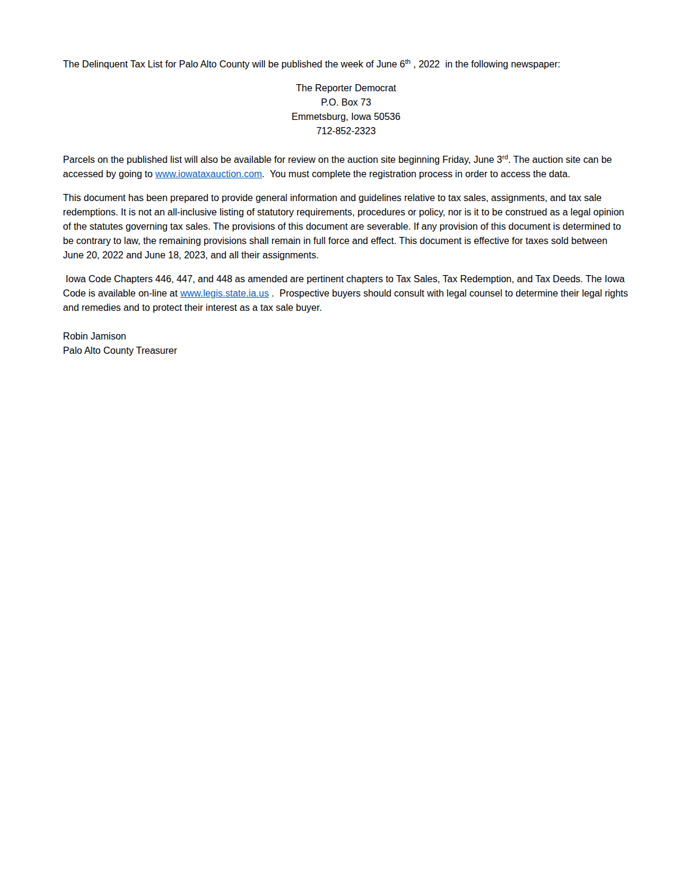The Delinquent Tax List for Palo Alto County will be published the week of June 6th , 2022 in the following newspaper:
The Reporter Democrat
P.O. Box 73
Emmetsburg, Iowa 50536
712-852-2323
Parcels on the published list will also be available for review on the auction site beginning Friday, June 3rd. The auction site can be accessed by going to www.iowataxauction.com. You must complete the registration process in order to access the data.
This document has been prepared to provide general information and guidelines relative to tax sales, assignments, and tax sale redemptions. It is not an all-inclusive listing of statutory requirements, procedures or policy, nor is it to be construed as a legal opinion of the statutes governing tax sales. The provisions of this document are severable. If any provision of this document is determined to be contrary to law, the remaining provisions shall remain in full force and effect. This document is effective for taxes sold between June 20, 2022 and June 18, 2023, and all their assignments.
Iowa Code Chapters 446, 447, and 448 as amended are pertinent chapters to Tax Sales, Tax Redemption, and Tax Deeds. The Iowa Code is available on-line at www.legis.state.ia.us . Prospective buyers should consult with legal counsel to determine their legal rights and remedies and to protect their interest as a tax sale buyer.
Robin Jamison
Palo Alto County Treasurer